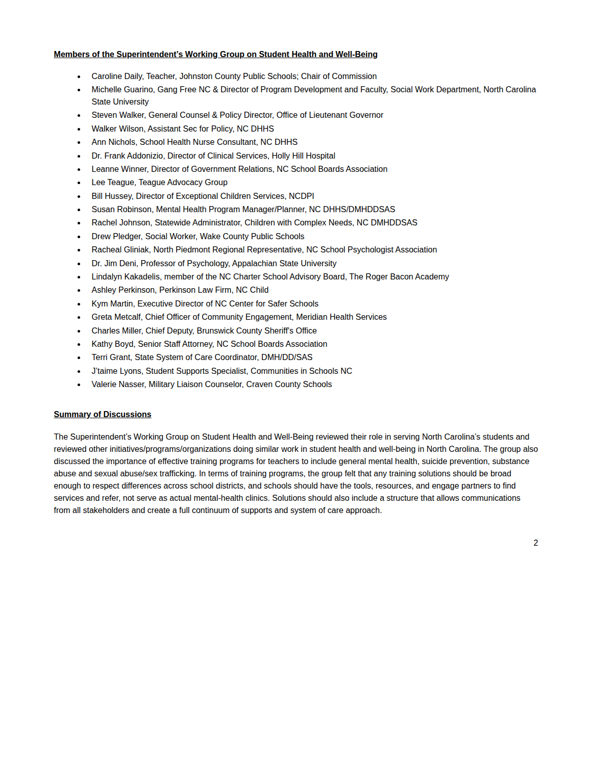Members of the Superintendent’s Working Group on Student Health and Well-Being
Caroline Daily, Teacher, Johnston County Public Schools; Chair of Commission
Michelle Guarino, Gang Free NC & Director of Program Development and Faculty, Social Work Department, North Carolina State University
Steven Walker, General Counsel & Policy Director, Office of Lieutenant Governor
Walker Wilson, Assistant Sec for Policy, NC DHHS
Ann Nichols, School Health Nurse Consultant, NC DHHS
Dr. Frank Addonizio, Director of Clinical Services, Holly Hill Hospital
Leanne Winner, Director of Government Relations, NC School Boards Association
Lee Teague, Teague Advocacy Group
Bill Hussey, Director of Exceptional Children Services, NCDPI
Susan Robinson, Mental Health Program Manager/Planner, NC DHHS/DMHDDSAS
Rachel Johnson, Statewide Administrator, Children with Complex Needs, NC DMHDDSAS
Drew Pledger, Social Worker, Wake County Public Schools
Racheal Gliniak, North Piedmont Regional Representative, NC School Psychologist Association
Dr. Jim Deni, Professor of Psychology, Appalachian State University
Lindalyn Kakadelis, member of the NC Charter School Advisory Board, The Roger Bacon Academy
Ashley Perkinson, Perkinson Law Firm, NC Child
Kym Martin, Executive Director of NC Center for Safer Schools
Greta Metcalf, Chief Officer of Community Engagement, Meridian Health Services
Charles Miller, Chief Deputy, Brunswick County Sheriff's Office
Kathy Boyd, Senior Staff Attorney, NC School Boards Association
Terri Grant, State System of Care Coordinator, DMH/DD/SAS
J’taime Lyons, Student Supports Specialist, Communities in Schools NC
Valerie Nasser, Military Liaison Counselor, Craven County Schools
Summary of Discussions
The Superintendent’s Working Group on Student Health and Well-Being reviewed their role in serving North Carolina’s students and reviewed other initiatives/programs/organizations doing similar work in student health and well-being in North Carolina. The group also discussed the importance of effective training programs for teachers to include general mental health, suicide prevention, substance abuse and sexual abuse/sex trafficking. In terms of training programs, the group felt that any training solutions should be broad enough to respect differences across school districts, and schools should have the tools, resources, and engage partners to find services and refer, not serve as actual mental-health clinics. Solutions should also include a structure that allows communications from all stakeholders and create a full continuum of supports and system of care approach.
2